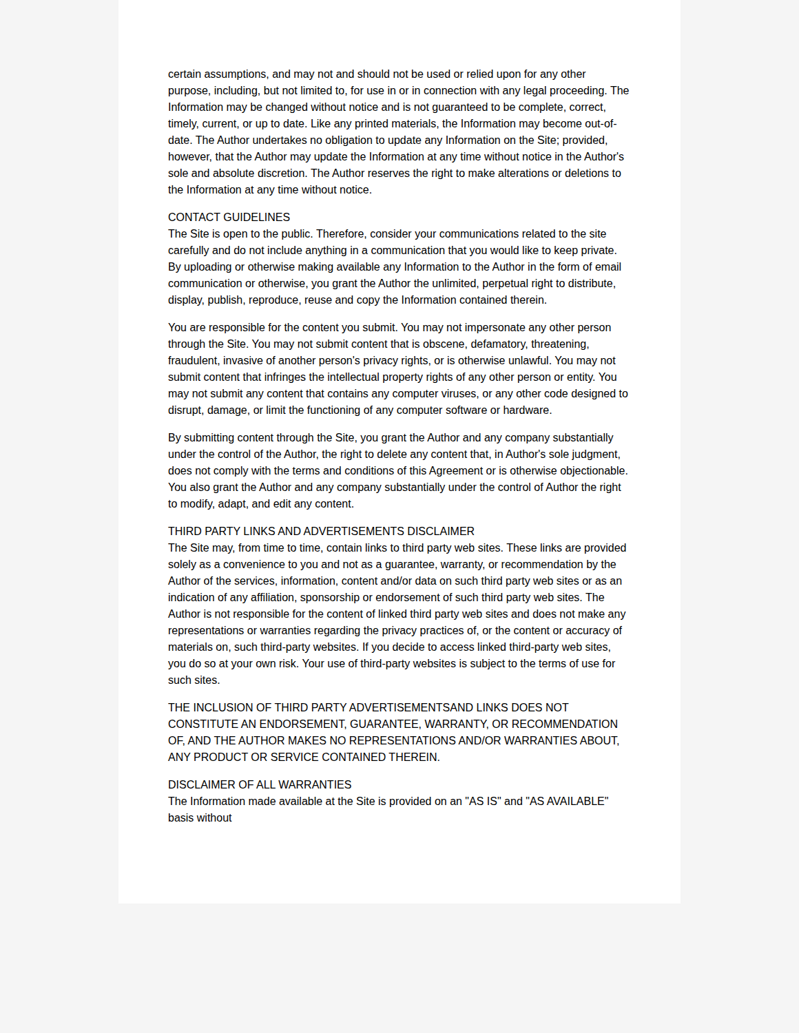certain assumptions, and may not and should not be used or relied upon for any other purpose, including, but not limited to, for use in or in connection with any legal proceeding. The Information may be changed without notice and is not guaranteed to be complete, correct, timely, current, or up to date. Like any printed materials, the Information may become out-of-date. The Author undertakes no obligation to update any Information on the Site; provided, however, that the Author may update the Information at any time without notice in the Author's sole and absolute discretion. The Author reserves the right to make alterations or deletions to the Information at any time without notice.
CONTACT GUIDELINES
The Site is open to the public. Therefore, consider your communications related to the site carefully and do not include anything in a communication that you would like to keep private. By uploading or otherwise making available any Information to the Author in the form of email communication or otherwise, you grant the Author the unlimited, perpetual right to distribute, display, publish, reproduce, reuse and copy the Information contained therein.
You are responsible for the content you submit. You may not impersonate any other person through the Site. You may not submit content that is obscene, defamatory, threatening, fraudulent, invasive of another person's privacy rights, or is otherwise unlawful. You may not submit content that infringes the intellectual property rights of any other person or entity. You may not submit any content that contains any computer viruses, or any other code designed to disrupt, damage, or limit the functioning of any computer software or hardware.
By submitting content through the Site, you grant the Author and any company substantially under the control of the Author, the right to delete any content that, in Author's sole judgment, does not comply with the terms and conditions of this Agreement or is otherwise objectionable. You also grant the Author and any company substantially under the control of Author the right to modify, adapt, and edit any content.
THIRD PARTY LINKS AND ADVERTISEMENTS DISCLAIMER
The Site may, from time to time, contain links to third party web sites. These links are provided solely as a convenience to you and not as a guarantee, warranty, or recommendation by the Author of the services, information, content and/or data on such third party web sites or as an indication of any affiliation, sponsorship or endorsement of such third party web sites. The Author is not responsible for the content of linked third party web sites and does not make any representations or warranties regarding the privacy practices of, or the content or accuracy of materials on, such third-party websites. If you decide to access linked third-party web sites, you do so at your own risk. Your use of third-party websites is subject to the terms of use for such sites.
THE INCLUSION OF THIRD PARTY ADVERTISEMENTSAND LINKS DOES NOT CONSTITUTE AN ENDORSEMENT, GUARANTEE, WARRANTY, OR RECOMMENDATION OF, AND THE AUTHOR MAKES NO REPRESENTATIONS AND/OR WARRANTIES ABOUT, ANY PRODUCT OR SERVICE CONTAINED THEREIN.
DISCLAIMER OF ALL WARRANTIES
The Information made available at the Site is provided on an "AS IS" and "AS AVAILABLE" basis without